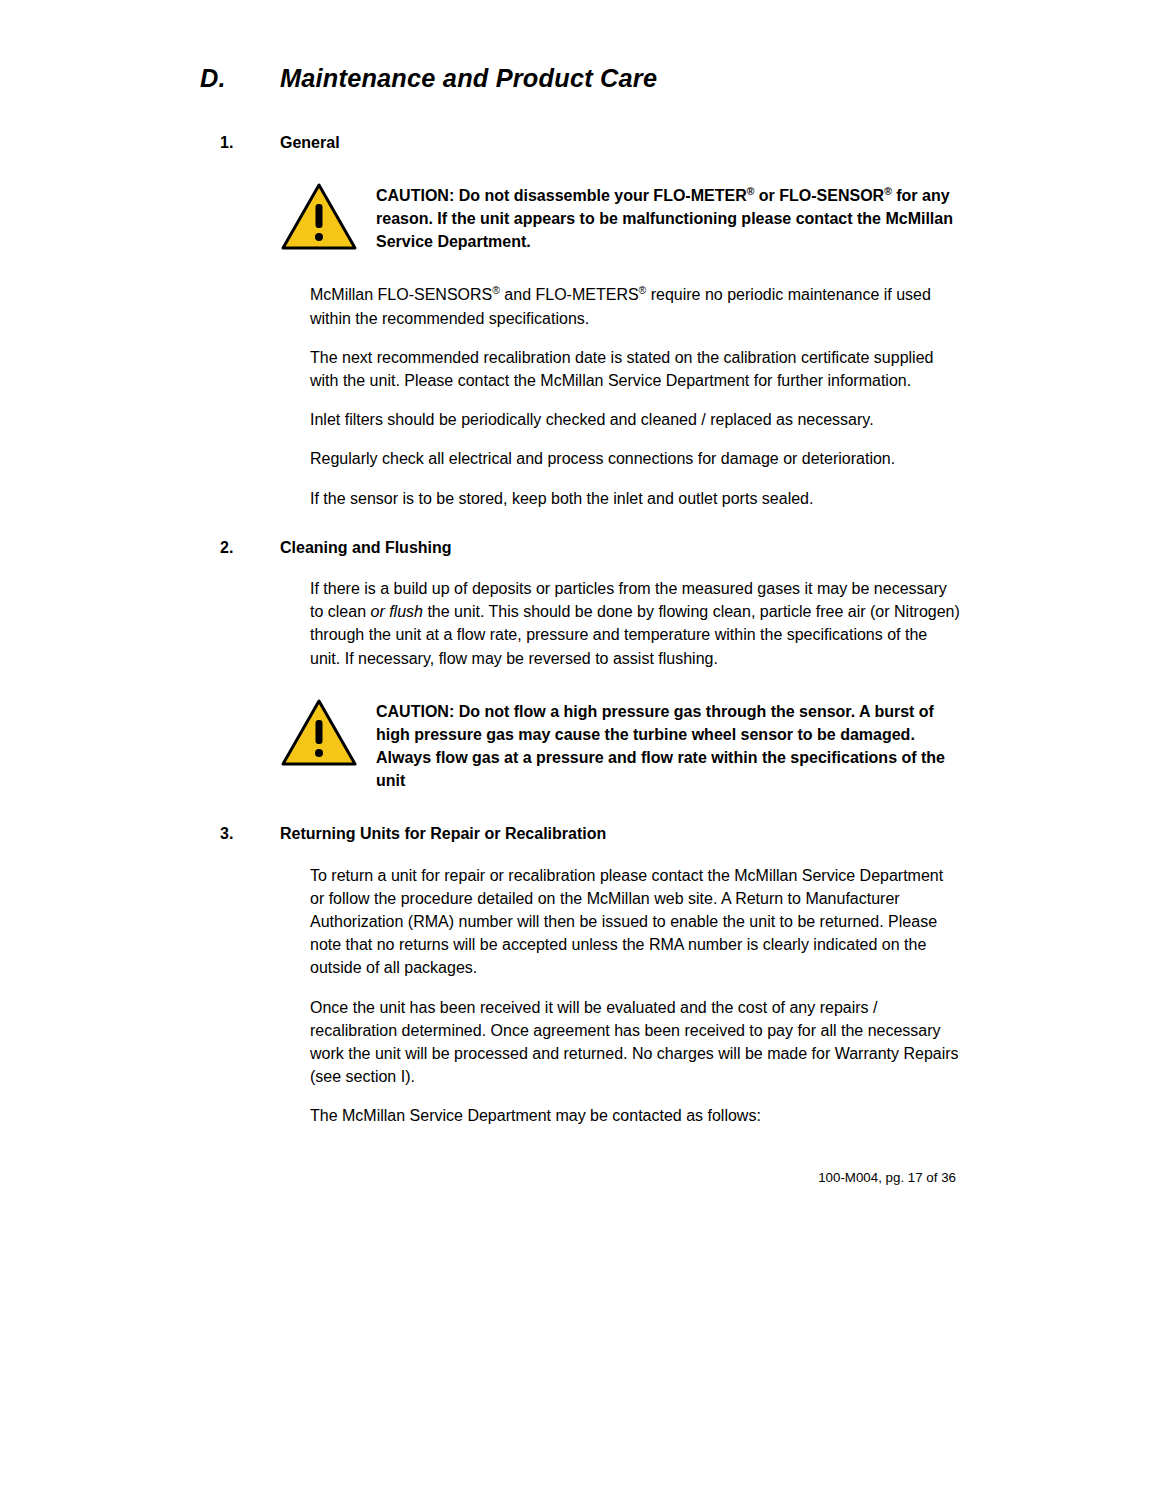D. Maintenance and Product Care
1. General
CAUTION: Do not disassemble your FLO-METER® or FLO-SENSOR® for any reason. If the unit appears to be malfunctioning please contact the McMillan Service Department.
McMillan FLO-SENSORS® and FLO-METERS® require no periodic maintenance if used within the recommended specifications.
The next recommended recalibration date is stated on the calibration certificate supplied with the unit. Please contact the McMillan Service Department for further information.
Inlet filters should be periodically checked and cleaned / replaced as necessary.
Regularly check all electrical and process connections for damage or deterioration.
If the sensor is to be stored, keep both the inlet and outlet ports sealed.
2. Cleaning and Flushing
If there is a build up of deposits or particles from the measured gases it may be necessary to clean or flush the unit. This should be done by flowing clean, particle free air (or Nitrogen) through the unit at a flow rate, pressure and temperature within the specifications of the unit. If necessary, flow may be reversed to assist flushing.
CAUTION: Do not flow a high pressure gas through the sensor. A burst of high pressure gas may cause the turbine wheel sensor to be damaged. Always flow gas at a pressure and flow rate within the specifications of the unit
3. Returning Units for Repair or Recalibration
To return a unit for repair or recalibration please contact the McMillan Service Department or follow the procedure detailed on the McMillan web site. A Return to Manufacturer Authorization (RMA) number will then be issued to enable the unit to be returned. Please note that no returns will be accepted unless the RMA number is clearly indicated on the outside of all packages.
Once the unit has been received it will be evaluated and the cost of any repairs / recalibration determined. Once agreement has been received to pay for all the necessary work the unit will be processed and returned. No charges will be made for Warranty Repairs (see section I).
The McMillan Service Department may be contacted as follows:
100-M004, pg. 17 of 36